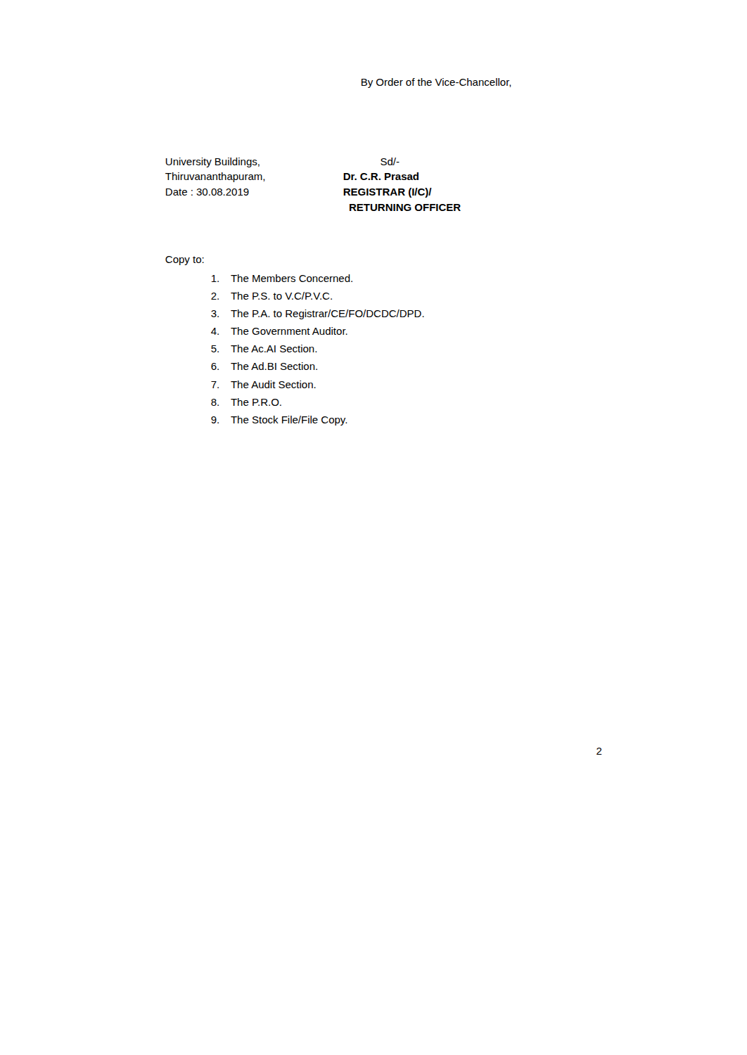By Order of the Vice-Chancellor,
| University Buildings, | Sd/- |
| Thiruvananthapuram, | Dr. C.R. Prasad |
| Date : 30.08.2019 | REGISTRAR (I/C)/ |
| | RETURNING OFFICER |
Copy to:
The Members Concerned.
The P.S. to V.C/P.V.C.
The P.A. to Registrar/CE/FO/DCDC/DPD.
The Government Auditor.
The Ac.AI Section.
The Ad.BI Section.
The Audit Section.
The P.R.O.
The Stock File/File Copy.
2